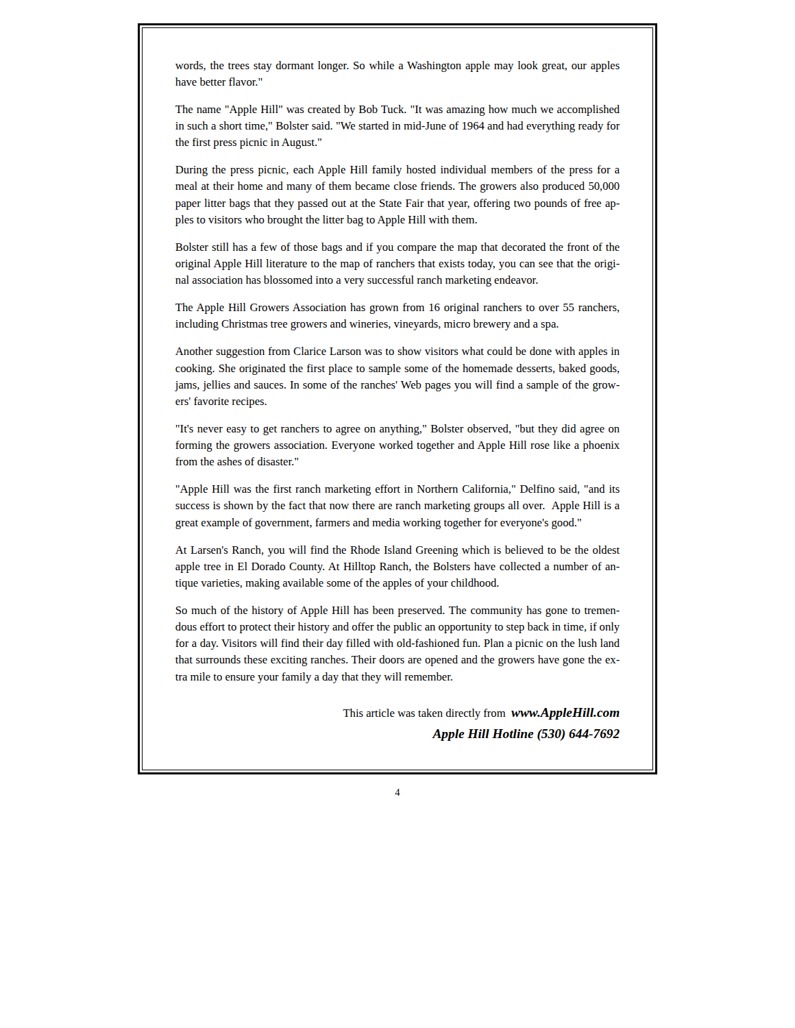words, the trees stay dormant longer. So while a Washington apple may look great, our apples have better flavor."
The name "Apple Hill" was created by Bob Tuck. "It was amazing how much we accomplished in such a short time," Bolster said. "We started in mid-June of 1964 and had everything ready for the first press picnic in August."
During the press picnic, each Apple Hill family hosted individual members of the press for a meal at their home and many of them became close friends. The growers also produced 50,000 paper litter bags that they passed out at the State Fair that year, offering two pounds of free apples to visitors who brought the litter bag to Apple Hill with them.
Bolster still has a few of those bags and if you compare the map that decorated the front of the original Apple Hill literature to the map of ranchers that exists today, you can see that the original association has blossomed into a very successful ranch marketing endeavor.
The Apple Hill Growers Association has grown from 16 original ranchers to over 55 ranchers, including Christmas tree growers and wineries, vineyards, micro brewery and a spa.
Another suggestion from Clarice Larson was to show visitors what could be done with apples in cooking. She originated the first place to sample some of the homemade desserts, baked goods, jams, jellies and sauces. In some of the ranches' Web pages you will find a sample of the growers' favorite recipes.
"It's never easy to get ranchers to agree on anything," Bolster observed, "but they did agree on forming the growers association. Everyone worked together and Apple Hill rose like a phoenix from the ashes of disaster."
"Apple Hill was the first ranch marketing effort in Northern California," Delfino said, "and its success is shown by the fact that now there are ranch marketing groups all over. Apple Hill is a great example of government, farmers and media working together for everyone's good."
At Larsen's Ranch, you will find the Rhode Island Greening which is believed to be the oldest apple tree in El Dorado County. At Hilltop Ranch, the Bolsters have collected a number of antique varieties, making available some of the apples of your childhood.
So much of the history of Apple Hill has been preserved. The community has gone to tremendous effort to protect their history and offer the public an opportunity to step back in time, if only for a day. Visitors will find their day filled with old-fashioned fun. Plan a picnic on the lush land that surrounds these exciting ranches. Their doors are opened and the growers have gone the extra mile to ensure your family a day that they will remember.
This article was taken directly from www.AppleHill.com
Apple Hill Hotline (530) 644-7692
4